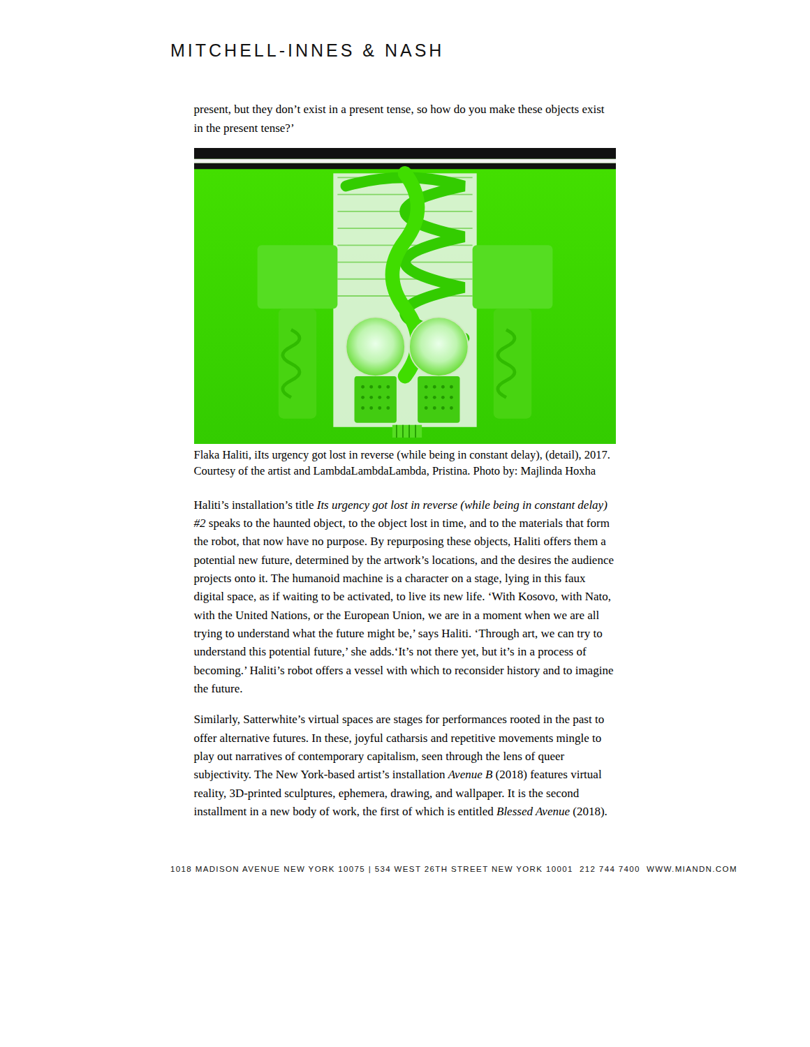MITCHELL-INNES & NASH
present, but they don’t exist in a present tense, so how do you make these objects exist in the present tense?’
Flaka Haliti, iIts urgency got lost in reverse (while being in constant delay), (detail), 2017. Courtesy of the artist and LambdaLambdaLambda, Pristina. Photo by: Majlinda Hoxha
Haliti’s installation’s title Its urgency got lost in reverse (while being in constant delay) #2 speaks to the haunted object, to the object lost in time, and to the materials that form the robot, that now have no purpose. By repurposing these objects, Haliti offers them a potential new future, determined by the artwork’s locations, and the desires the audience projects onto it. The humanoid machine is a character on a stage, lying in this faux digital space, as if waiting to be activated, to live its new life. ‘With Kosovo, with Nato, with the United Nations, or the European Union, we are in a moment when we are all trying to understand what the future might be,’ says Haliti. ‘Through art, we can try to understand this potential future,’ she adds.‘It’s not there yet, but it’s in a process of becoming.’ Haliti’s robot offers a vessel with which to reconsider history and to imagine the future.
Similarly, Satterwhite’s virtual spaces are stages for performances rooted in the past to offer alternative futures. In these, joyful catharsis and repetitive movements mingle to play out narratives of contemporary capitalism, seen through the lens of queer subjectivity. The New York-based artist’s installation Avenue B (2018) features virtual reality, 3D-printed sculptures, ephemera, drawing, and wallpaper. It is the second installment in a new body of work, the first of which is entitled Blessed Avenue (2018).
1018 MADISON AVENUE NEW YORK 10075 | 534 WEST 26TH STREET NEW YORK 10001 212 744 7400 WWW.MIANDN.COM